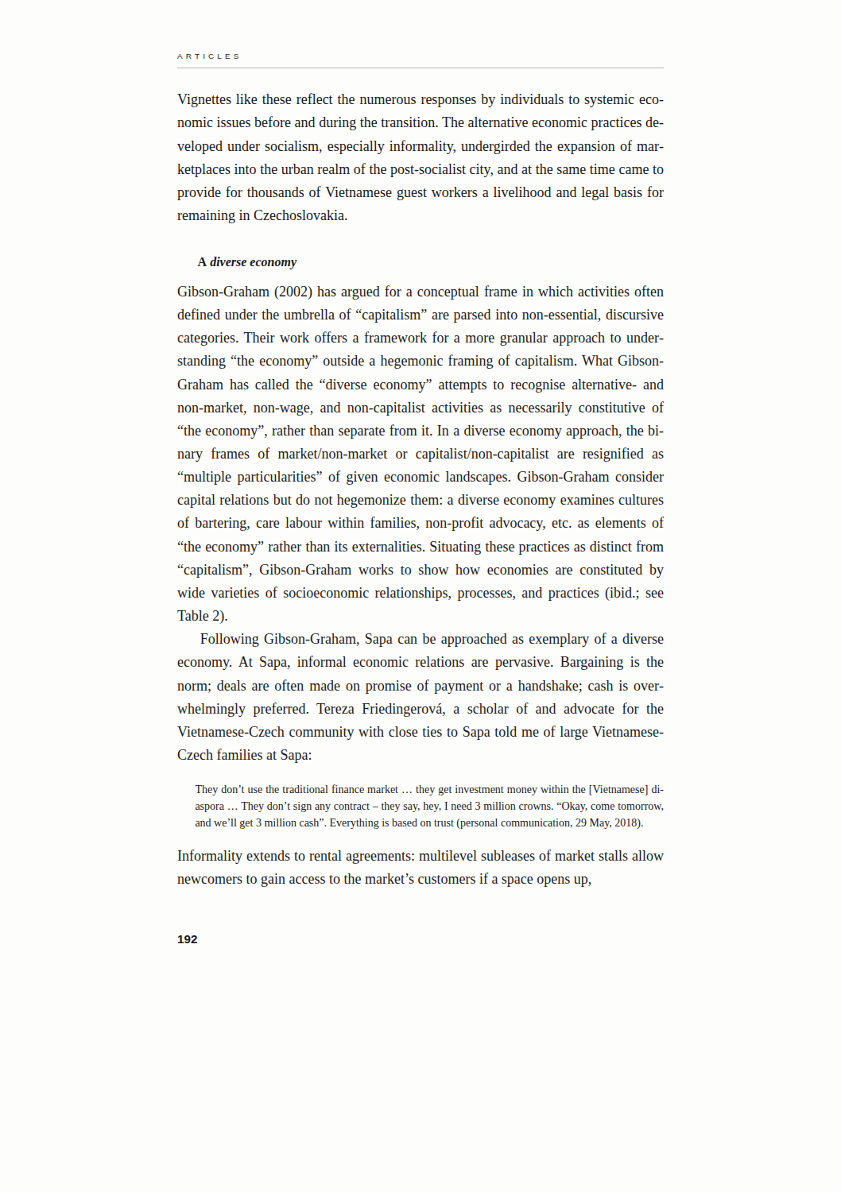Articles
Vignettes like these reflect the numerous responses by individuals to systemic economic issues before and during the transition. The alternative economic practices developed under socialism, especially informality, undergirded the expansion of marketplaces into the urban realm of the post-socialist city, and at the same time came to provide for thousands of Vietnamese guest workers a livelihood and legal basis for remaining in Czechoslovakia.
A diverse economy
Gibson-Graham (2002) has argued for a conceptual frame in which activities often defined under the umbrella of “capitalism” are parsed into non-essential, discursive categories. Their work offers a framework for a more granular approach to understanding “the economy” outside a hegemonic framing of capitalism. What Gibson-Graham has called the “diverse economy” attempts to recognise alternative- and non-market, non-wage, and non-capitalist activities as necessarily constitutive of “the economy”, rather than separate from it. In a diverse economy approach, the binary frames of market/non-market or capitalist/non-capitalist are resignified as “multiple particularities” of given economic landscapes. Gibson-Graham consider capital relations but do not hegemonize them: a diverse economy examines cultures of bartering, care labour within families, non-profit advocacy, etc. as elements of “the economy” rather than its externalities. Situating these practices as distinct from “capitalism”, Gibson-Graham works to show how economies are constituted by wide varieties of socioeconomic relationships, processes, and practices (ibid.; see Table 2).
Following Gibson-Graham, Sapa can be approached as exemplary of a diverse economy. At Sapa, informal economic relations are pervasive. Bargaining is the norm; deals are often made on promise of payment or a handshake; cash is overwhelmingly preferred. Tereza Friedingerová, a scholar of and advocate for the Vietnamese-Czech community with close ties to Sapa told me of large Vietnamese-Czech families at Sapa:
They don’t use the traditional finance market … they get investment money within the [Vietnamese] diaspora … They don’t sign any contract – they say, hey, I need 3 million crowns. “Okay, come tomorrow, and we’ll get 3 million cash”. Everything is based on trust (personal communication, 29 May, 2018).
Informality extends to rental agreements: multilevel subleases of market stalls allow newcomers to gain access to the market’s customers if a space opens up,
192